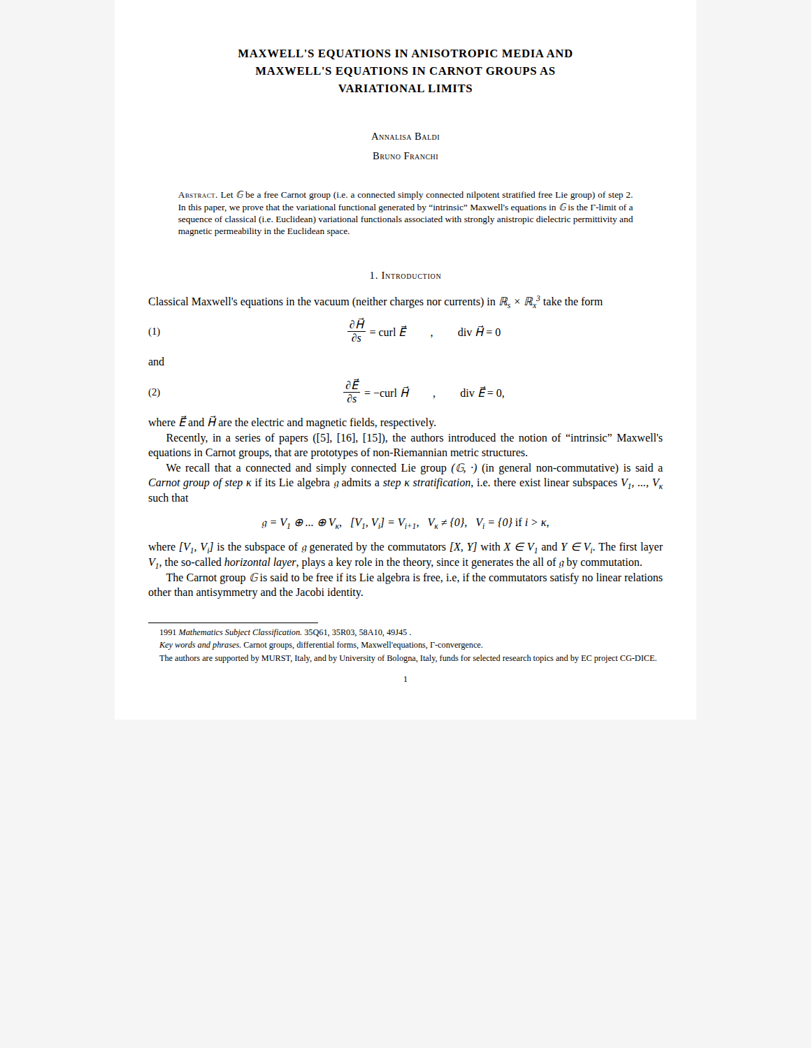Maxwell's Equations in Anisotropic Media and
Maxwell's Equations in Carnot Groups as
Variational Limits
Annalisa Baldi
Bruno Franchi
Abstract. Let 𝔾 be a free Carnot group (i.e. a connected simply connected nilpotent stratified free Lie group) of step 2. In this paper, we prove that the variational functional generated by “intrinsic” Maxwell's equations in 𝔾 is the Γ-limit of a sequence of classical (i.e. Euclidean) variational functionals associated with strongly anistropic dielectric permittivity and magnetic permeability in the Euclidean space.
1. Introduction
Classical Maxwell's equations in the vacuum (neither charges nor currents) in ℝs × ℝx3 take the form
(1)
∂H⃗∂s = curl E⃗ , div H⃗ = 0
and
(2)
∂E⃗∂s = −curl H⃗ , div E⃗ = 0,
where E⃗ and H⃗ are the electric and magnetic fields, respectively.
Recently, in a series of papers ([5], [16], [15]), the authors introduced the notion of “intrinsic” Maxwell's equations in Carnot groups, that are prototypes of non-Riemannian metric structures.
We recall that a connected and simply connected Lie group (𝔾, ·) (in general non-commutative) is said a Carnot group of step κ if its Lie algebra 𝔤 admits a step κ stratification, i.e. there exist linear subspaces V1, ..., Vκ such that
𝔤 = V1 ⊕ ... ⊕ Vκ, [V1, Vi] = Vi+1, Vκ ≠ {0}, Vi = {0} if i > κ,
where [V1, Vi] is the subspace of 𝔤 generated by the commutators [X, Y] with X ∈ V1 and Y ∈ Vi. The first layer V1, the so-called horizontal layer, plays a key role in the theory, since it generates the all of 𝔤 by commutation.
The Carnot group 𝔾 is said to be free if its Lie algebra is free, i.e, if the commutators satisfy no linear relations other than antisymmetry and the Jacobi identity.
1991 Mathematics Subject Classification. 35Q61, 35R03, 58A10, 49J45 .
Key words and phrases. Carnot groups, differential forms, Maxwell'equations, Γ-convergence.
The authors are supported by MURST, Italy, and by University of Bologna, Italy, funds for selected research topics and by EC project CG-DICE.
1